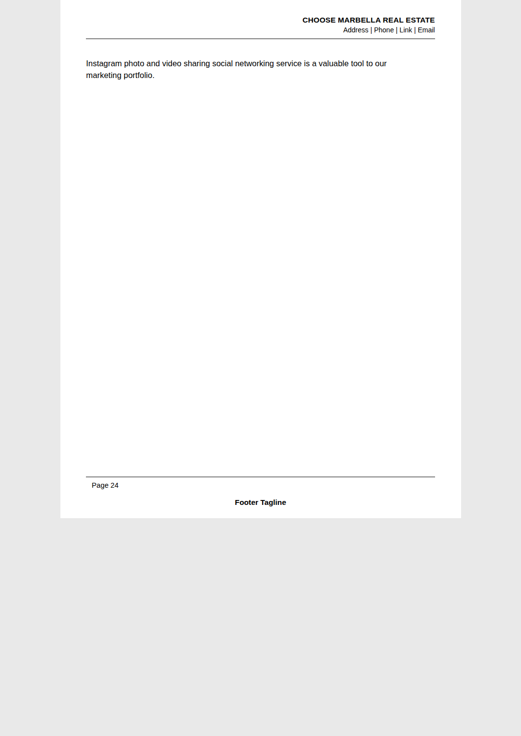CHOOSE MARBELLA REAL ESTATE
Address | Phone | Link | Email
Instagram photo and video sharing social networking service is a valuable tool to our marketing portfolio.
Page 24
Footer Tagline